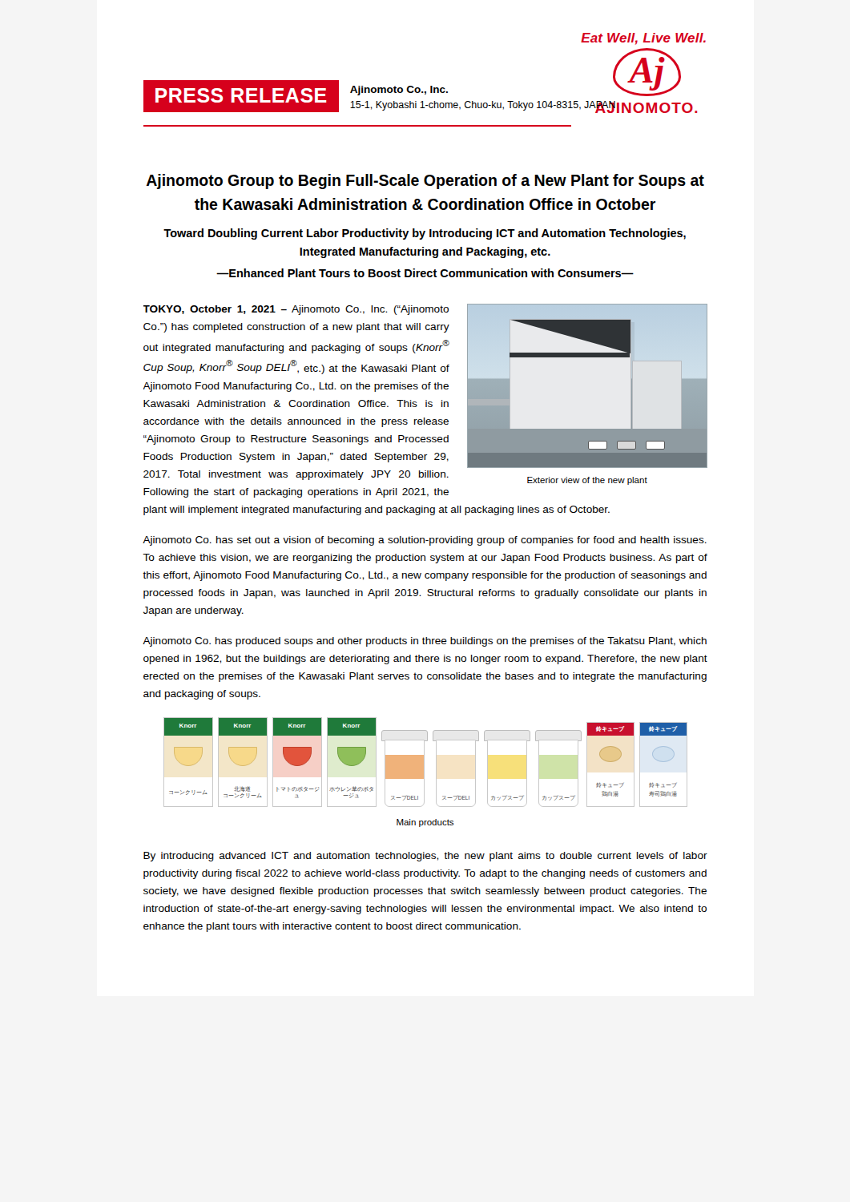Eat Well, Live Well.
Aj
AJINOMOTO.
PRESS RELEASE
Ajinomoto Co., Inc.
15-1, Kyobashi 1-chome, Chuo-ku, Tokyo 104-8315, JAPAN
Ajinomoto Group to Begin Full-Scale Operation of a New Plant for Soups at
the Kawasaki Administration & Coordination Office in October
Toward Doubling Current Labor Productivity by Introducing ICT and Automation Technologies,
Integrated Manufacturing and Packaging, etc.
—Enhanced Plant Tours to Boost Direct Communication with Consumers—
Exterior view of the new plant
TOKYO, October 1, 2021 – Ajinomoto Co., Inc. (“Ajinomoto Co.”) has completed construction of a new plant that will carry out integrated manufacturing and packaging of soups (Knorr® Cup Soup, Knorr® Soup DELI®, etc.) at the Kawasaki Plant of Ajinomoto Food Manufacturing Co., Ltd. on the premises of the Kawasaki Administration & Coordination Office. This is in accordance with the details announced in the press release “Ajinomoto Group to Restructure Seasonings and Processed Foods Production System in Japan,” dated September 29, 2017. Total investment was approximately JPY 20 billion. Following the start of packaging operations in April 2021, the plant will implement integrated manufacturing and packaging at all packaging lines as of October.
Ajinomoto Co. has set out a vision of becoming a solution-providing group of companies for food and health issues. To achieve this vision, we are reorganizing the production system at our Japan Food Products business. As part of this effort, Ajinomoto Food Manufacturing Co., Ltd., a new company responsible for the production of seasonings and processed foods in Japan, was launched in April 2019. Structural reforms to gradually consolidate our plants in Japan are underway.
Ajinomoto Co. has produced soups and other products in three buildings on the premises of the Takatsu Plant, which opened in 1962, but the buildings are deteriorating and there is no longer room to expand. Therefore, the new plant erected on the premises of the Kawasaki Plant serves to consolidate the bases and to integrate the manufacturing and packaging of soups.
Knorr
コーンクリーム
Knorr
北海道
コーンクリーム
Knorr
トマトのポタージュ
Knorr
ホウレン草のポタージュ
スープDELI
スープDELI
カップスープ
カップスープ
鈴キューブ
鈴キューブ
鶏白湯
鈴キューブ
鈴キューブ
寿司鶏白湯
Main products
By introducing advanced ICT and automation technologies, the new plant aims to double current levels of labor productivity during fiscal 2022 to achieve world-class productivity. To adapt to the changing needs of customers and society, we have designed flexible production processes that switch seamlessly between product categories. The introduction of state-of-the-art energy-saving technologies will lessen the environmental impact. We also intend to enhance the plant tours with interactive content to boost direct communication.